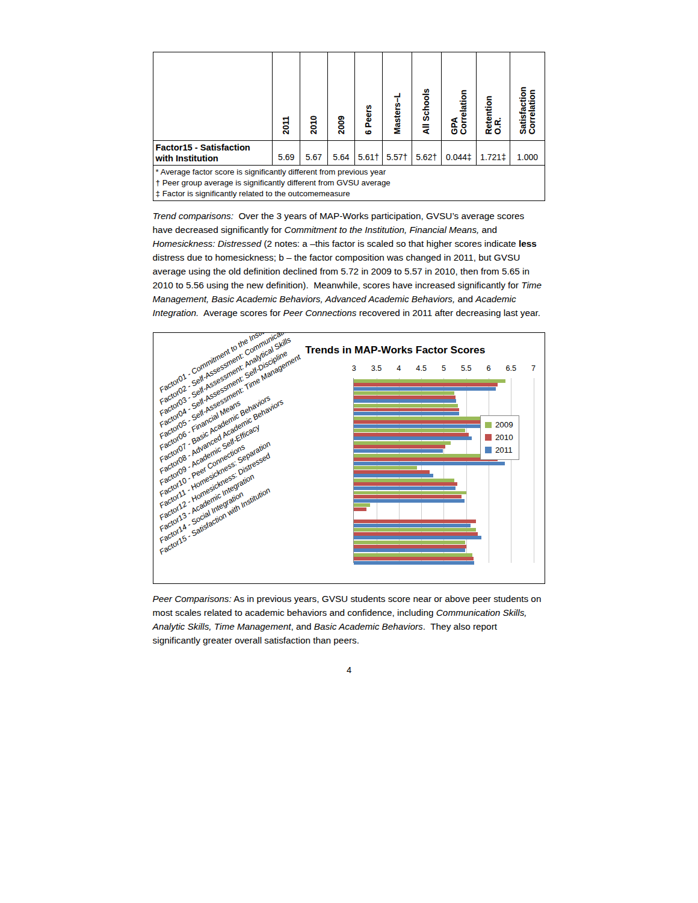| | 2011 | 2010 | 2009 | 6 Peers | Masters–L | All Schools | GPA Correlation | Retention O.R. | Satisfaction Correlation |
| --- | --- | --- | --- | --- | --- | --- | --- | --- | --- |
| Factor15 - Satisfaction with Institution | 5.69 | 5.67 | 5.64 | 5.61† | 5.57† | 5.62† | 0.044‡ | 1.721‡ | 1.000 |
| * Average factor score is significantly different from previous year † Peer group average is significantly different from GVSU average ‡ Factor is significantly related to the outcomemeasure |
Trend comparisons: Over the 3 years of MAP-Works participation, GVSU’s average scores have decreased significantly for Commitment to the Institution, Financial Means, and Homesickness: Distressed (2 notes: a –this factor is scaled so that higher scores indicate less distress due to homesickness; b – the factor composition was changed in 2011, but GVSU average using the old definition declined from 5.72 in 2009 to 5.57 in 2010, then from 5.65 in 2010 to 5.56 using the new definition). Meanwhile, scores have increased significantly for Time Management, Basic Academic Behaviors, Advanced Academic Behaviors, and Academic Integration. Average scores for Peer Connections recovered in 2011 after decreasing last year.
Trends in MAP-Works Factor Scores
Factor01 - Commitment to the Institution Factor02 - Self-Assessment: Communication Skills Factor03 - Self-Assessment: Analytical Skills Factor04 - Self-Assessment: Self-Discipline Factor05 - Self-Assessment: Time Management Factor06 - Financial Means Factor07 - Basic Academic Behaviors Factor08 - Advanced Academic Behaviors Factor09 - Academic Self-Efficacy Factor10 - Peer Connections Factor11 - Homesickness: Separation Factor12 - Homesickness: Distressed Factor13 - Academic Integration Factor14 - Social Integration Factor15 - Satisfaction with Institution
3 3.5 4 4.5 5 5.5 6 6.5 7
2009
2010
2011
Peer Comparisons: As in previous years, GVSU students score near or above peer students on most scales related to academic behaviors and confidence, including Communication Skills, Analytic Skills, Time Management, and Basic Academic Behaviors. They also report significantly greater overall satisfaction than peers.
4